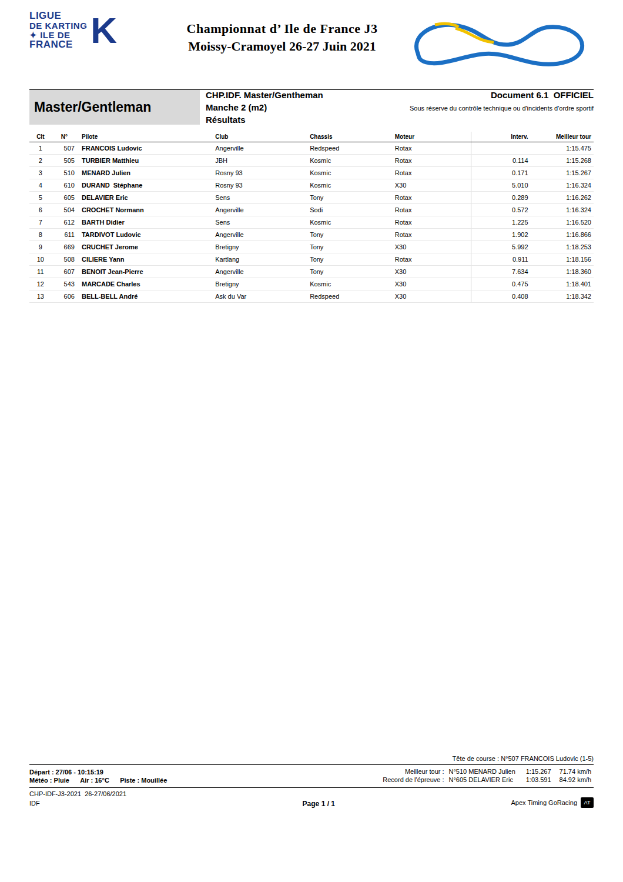LIGUE
DE KARTING
✦ ILE DE
FRANCE
K
Championnat d’ Ile de France J3
Moissy-Cramoyel 26-27 Juin 2021
Master/Gentleman
CHP.IDF. Master/Gentheman
Document 6.1 OFFICIEL
Manche 2 (m2)
Sous réserve du contrôle technique ou d'incidents d'ordre sportif
Résultats
| Clt | N° | Pilote | Club | Chassis | Moteur | Interv. | Meilleur tour |
| --- | --- | --- | --- | --- | --- | --- | --- |
| 1 | 507 | FRANCOIS Ludovic | Angerville | Redspeed | Rotax | | 1:15.475 |
| 2 | 505 | TURBIER Matthieu | JBH | Kosmic | Rotax | 0.114 | 1:15.268 |
| 3 | 510 | MENARD Julien | Rosny 93 | Kosmic | Rotax | 0.171 | 1:15.267 |
| 4 | 610 | DURAND Stéphane | Rosny 93 | Kosmic | X30 | 5.010 | 1:16.324 |
| 5 | 605 | DELAVIER Eric | Sens | Tony | Rotax | 0.289 | 1:16.262 |
| 6 | 504 | CROCHET Normann | Angerville | Sodi | Rotax | 0.572 | 1:16.324 |
| 7 | 612 | BARTH Didier | Sens | Kosmic | Rotax | 1.225 | 1:16.520 |
| 8 | 611 | TARDIVOT Ludovic | Angerville | Tony | Rotax | 1.902 | 1:16.866 |
| 9 | 669 | CRUCHET Jerome | Bretigny | Tony | X30 | 5.992 | 1:18.253 |
| 10 | 508 | CILIERE Yann | Kartlang | Tony | Rotax | 0.911 | 1:18.156 |
| 11 | 607 | BENOIT Jean-Pierre | Angerville | Tony | X30 | 7.634 | 1:18.360 |
| 12 | 543 | MARCADE Charles | Bretigny | Kosmic | X30 | 0.475 | 1:18.401 |
| 13 | 606 | BELL-BELL André | Ask du Var | Redspeed | X30 | 0.408 | 1:18.342 |
Tête de course : N°507 FRANCOIS Ludovic (1-5)
Départ : 27/06 - 10:15:19
Météo : Pluie Air : 16°C Piste : Mouillée
| Meilleur tour : | N°510 MENARD Julien | 1:15.267 | 71.74 km/h |
| Record de l'épreuve : | N°605 DELAVIER Eric | 1:03.591 | 84.92 km/h |
CHP-IDF-J3-2021 26-27/06/2021
IDF
Page 1 / 1
Apex Timing GoRacing AT